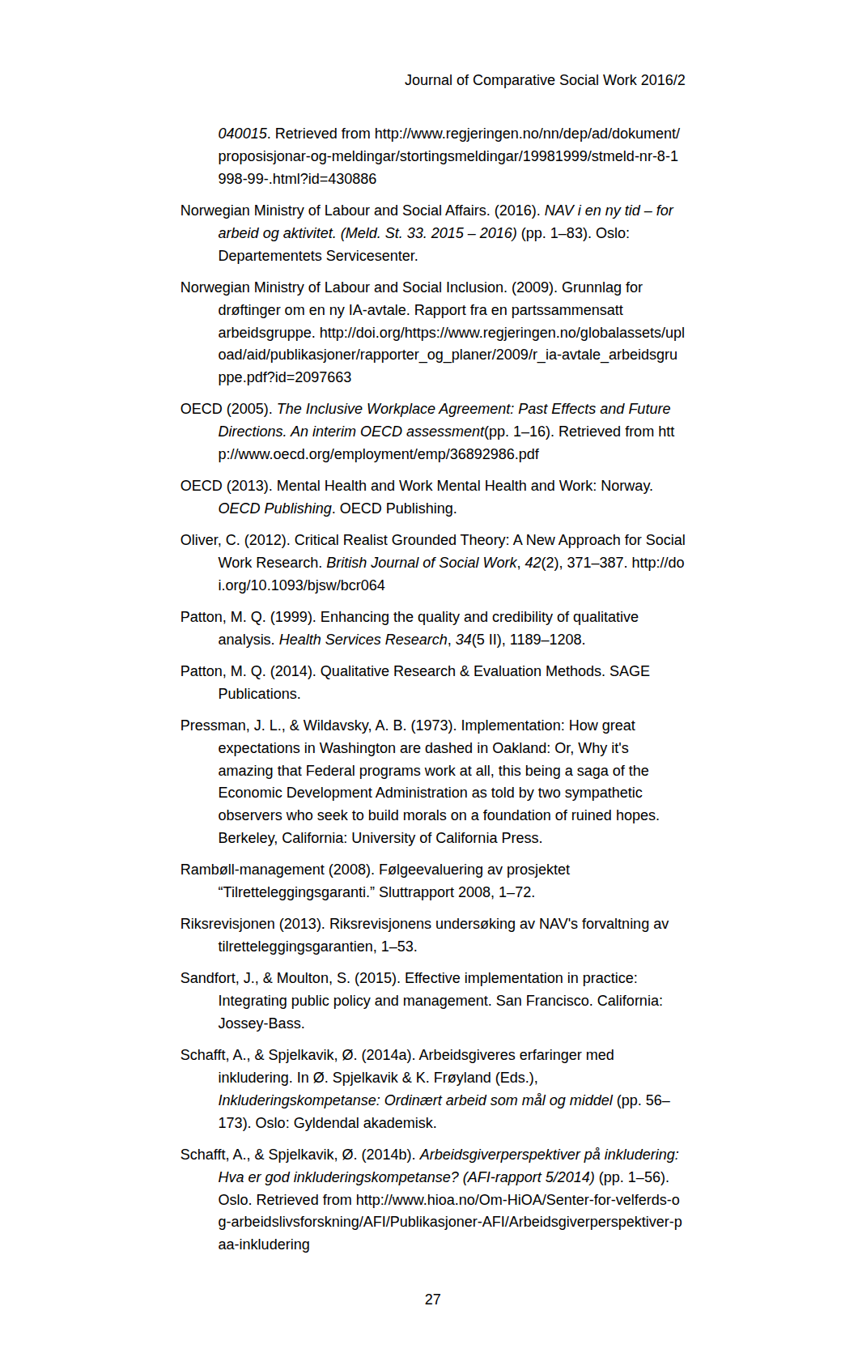Journal of Comparative Social Work 2016/2
040015. Retrieved from http://www.regjeringen.no/nn/dep/ad/dokument/proposisjonar-og-meldingar/stortingsmeldingar/19981999/stmeld-nr-8-1998-99-.html?id=430886
Norwegian Ministry of Labour and Social Affairs. (2016). NAV i en ny tid – for arbeid og aktivitet. (Meld. St. 33. 2015 – 2016) (pp. 1–83). Oslo: Departementets Servicesenter.
Norwegian Ministry of Labour and Social Inclusion. (2009). Grunnlag for drøftinger om en ny IA-avtale. Rapport fra en partssammensatt arbeidsgruppe. http://doi.org/https://www.regjeringen.no/globalassets/upload/aid/publikasjoner/rapporter_og_planer/2009/r_ia-avtale_arbeidsgruppe.pdf?id=2097663
OECD (2005). The Inclusive Workplace Agreement: Past Effects and Future Directions. An interim OECD assessment(pp. 1–16). Retrieved from http://www.oecd.org/employment/emp/36892986.pdf
OECD (2013). Mental Health and Work Mental Health and Work: Norway. OECD Publishing. OECD Publishing.
Oliver, C. (2012). Critical Realist Grounded Theory: A New Approach for Social Work Research. British Journal of Social Work, 42(2), 371–387. http://doi.org/10.1093/bjsw/bcr064
Patton, M. Q. (1999). Enhancing the quality and credibility of qualitative analysis. Health Services Research, 34(5 II), 1189–1208.
Patton, M. Q. (2014). Qualitative Research & Evaluation Methods. SAGE Publications.
Pressman, J. L., & Wildavsky, A. B. (1973). Implementation: How great expectations in Washington are dashed in Oakland: Or, Why it's amazing that Federal programs work at all, this being a saga of the Economic Development Administration as told by two sympathetic observers who seek to build morals on a foundation of ruined hopes. Berkeley, California: University of California Press.
Rambøll-management (2008). Følgeevaluering av prosjektet “Tilretteleggingsgaranti.” Sluttrapport 2008, 1–72.
Riksrevisjonen (2013). Riksrevisjonens undersøking av NAV's forvaltning av tilretteleggingsgarantien, 1–53.
Sandfort, J., & Moulton, S. (2015). Effective implementation in practice: Integrating public policy and management. San Francisco. California: Jossey-Bass.
Schafft, A., & Spjelkavik, Ø. (2014a). Arbeidsgiveres erfaringer med inkludering. In Ø. Spjelkavik & K. Frøyland (Eds.), Inkluderingskompetanse: Ordinært arbeid som mål og middel (pp. 56–173). Oslo: Gyldendal akademisk.
Schafft, A., & Spjelkavik, Ø. (2014b). Arbeidsgiverperspektiver på inkludering: Hva er god inkluderingskompetanse? (AFI-rapport 5/2014) (pp. 1–56). Oslo. Retrieved from http://www.hioa.no/Om-HiOA/Senter-for-velferds-og-arbeidslivsforskning/AFI/Publikasjoner-AFI/Arbeidsgiverperspektiver-paa-inkludering
27